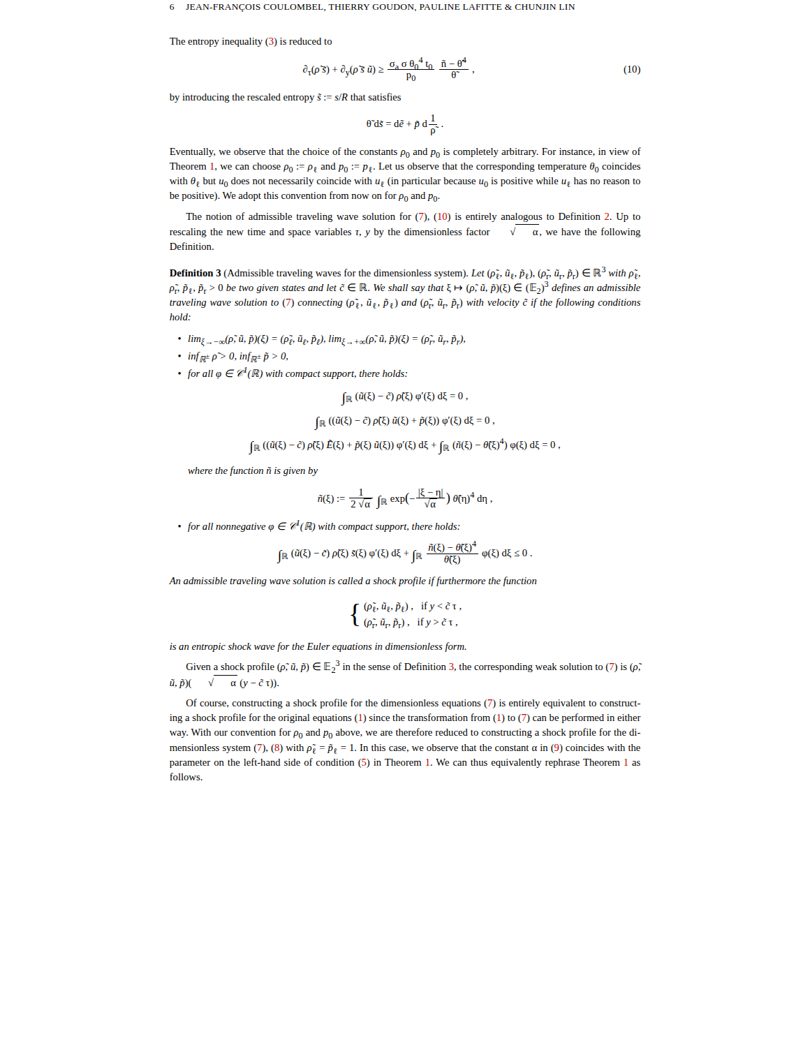6 JEAN-FRANÇOIS COULOMBEL, THIERRY GOUDON, PAULINE LAFITTE & CHUNJIN LIN
The entropy inequality (3) is reduced to
∂τ(ρ̃ s̃) + ∂y(ρ̃ s̃ ũ) ≥ σa σ θ04 t0 p0 ñ − θ̃4 θ̃ ,
(10)
by introducing the rescaled entropy s̃ := s/R that satisfies
θ̃ ds̃ = dẽ + p̃ d1 ρ̃ .
Eventually, we observe that the choice of the constants ρ0 and p0 is completely arbitrary. For instance, in view of Theorem 1, we can choose ρ0 := ρℓ and p0 := pℓ. Let us observe that the corresponding temperature θ0 coincides with θℓ but u0 does not necessarily coincide with uℓ (in particular because u0 is positive while uℓ has no reason to be positive). We adopt this convention from now on for ρ0 and p0.
The notion of admissible traveling wave solution for (7), (10) is entirely analogous to Definition 2. Up to rescaling the new time and space variables τ, y by the dimensionless factor √α, we have the following Definition.
Definition 3 (Admissible traveling waves for the dimensionless system). Let (ρ̃ℓ, ũℓ, p̃ℓ), (ρ̃r, ũr, p̃r) ∈ ℝ3 with ρ̃ℓ, ρ̃r, p̃ℓ, p̃r > 0 be two given states and let c̃ ∈ ℝ. We shall say that ξ ↦ (ρ̃, ũ, p̃)(ξ) ∈ (𝔼2)3 defines an admissible traveling wave solution to (7) connecting (ρ̃ℓ, ũℓ, p̃ℓ) and (ρ̃r, ũr, p̃r) with velocity c̃ if the following conditions hold:
limξ→−∞(ρ̃, ũ, p̃)(ξ) = (ρ̃ℓ, ũℓ, p̃ℓ), limξ→+∞(ρ̃, ũ, p̃)(ξ) = (ρ̃r, ũr, p̃r),
infℝ± ρ̃ > 0, infℝ± p̃ > 0,
for all φ ∈ 𝒞1(ℝ) with compact support, there holds:
∫ℝ (ũ(ξ) − c̃) ρ̃(ξ) φ′(ξ) dξ = 0 ,
∫ℝ ((ũ(ξ) − c̃) ρ̃(ξ) ũ(ξ) + p̃(ξ)) φ′(ξ) dξ = 0 ,
∫ℝ ((ũ(ξ) − c̃) ρ̃(ξ) Ẽ(ξ) + p̃(ξ) ũ(ξ)) φ′(ξ) dξ + ∫ℝ (ñ(ξ) − θ̃(ξ)4) φ(ξ) dξ = 0 ,
where the function ñ is given by
ñ(ξ) := 12 √α ∫ℝ exp(−|ξ − η|√α) θ̃(η)4 dη ,
for all nonnegative φ ∈ 𝒞1(ℝ) with compact support, there holds:
∫ℝ (ũ(ξ) − c̃) ρ̃(ξ) s̃(ξ) φ′(ξ) dξ + ∫ℝ ñ(ξ) − θ̃(ξ)4 θ̃(ξ) φ(ξ) dξ ≤ 0 .
An admissible traveling wave solution is called a shock profile if furthermore the function
{
(ρ̃ℓ, ũℓ, p̃ℓ) , if y < c̃ τ ,
(ρ̃r, ũr, p̃r) , if y > c̃ τ ,
is an entropic shock wave for the Euler equations in dimensionless form.
Given a shock profile (ρ̃, ũ, p̃) ∈ 𝔼23 in the sense of Definition 3, the corresponding weak solution to (7) is (ρ̃, ũ, p̃)(√α (y − c̃ τ)).
Of course, constructing a shock profile for the dimensionless equations (7) is entirely equivalent to constructing a shock profile for the original equations (1) since the transformation from (1) to (7) can be performed in either way. With our convention for ρ0 and p0 above, we are therefore reduced to constructing a shock profile for the dimensionless system (7), (8) with ρ̃ℓ = p̃ℓ = 1. In this case, we observe that the constant α in (9) coincides with the parameter on the left-hand side of condition (5) in Theorem 1. We can thus equivalently rephrase Theorem 1 as follows.